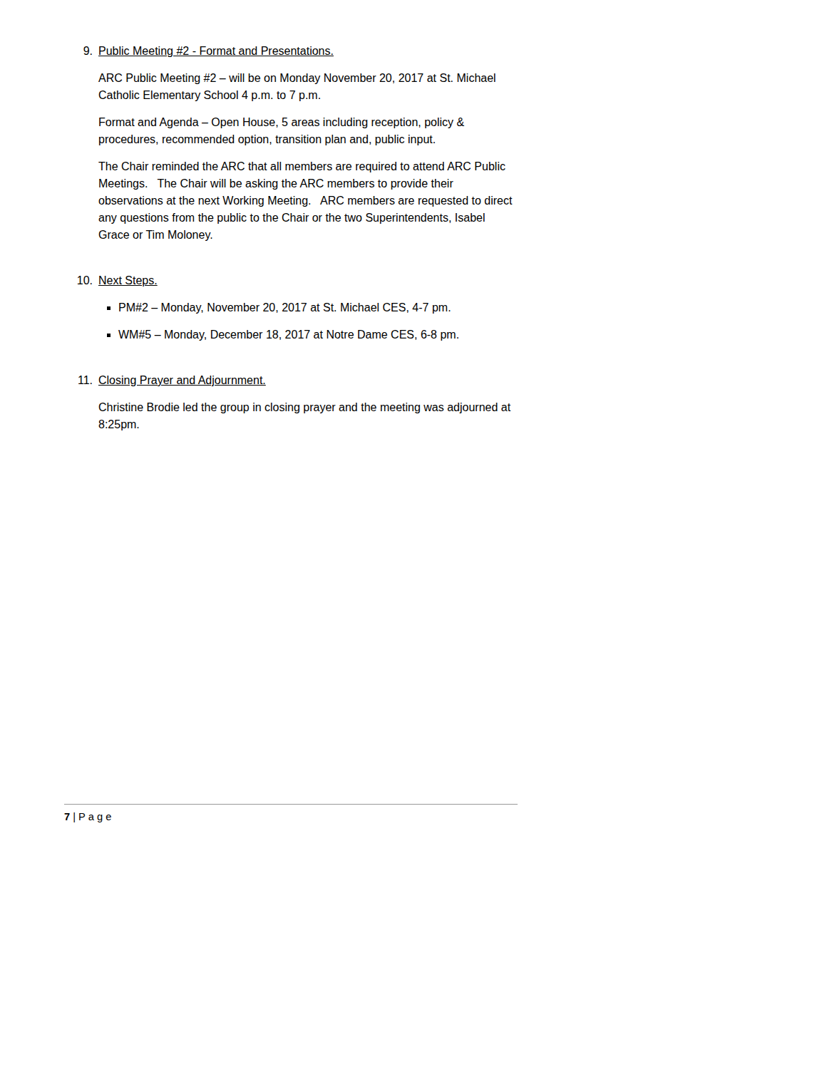9. Public Meeting #2 - Format and Presentations.
ARC Public Meeting #2 – will be on Monday November 20, 2017 at St. Michael Catholic Elementary School 4 p.m. to 7 p.m.
Format and Agenda – Open House, 5 areas including reception, policy & procedures, recommended option, transition plan and, public input.
The Chair reminded the ARC that all members are required to attend ARC Public Meetings. The Chair will be asking the ARC members to provide their observations at the next Working Meeting. ARC members are requested to direct any questions from the public to the Chair or the two Superintendents, Isabel Grace or Tim Moloney.
10. Next Steps.
PM#2 – Monday, November 20, 2017 at St. Michael CES, 4-7 pm.
WM#5 – Monday, December 18, 2017 at Notre Dame CES, 6-8 pm.
11. Closing Prayer and Adjournment.
Christine Brodie led the group in closing prayer and the meeting was adjourned at 8:25pm.
7 | P a g e